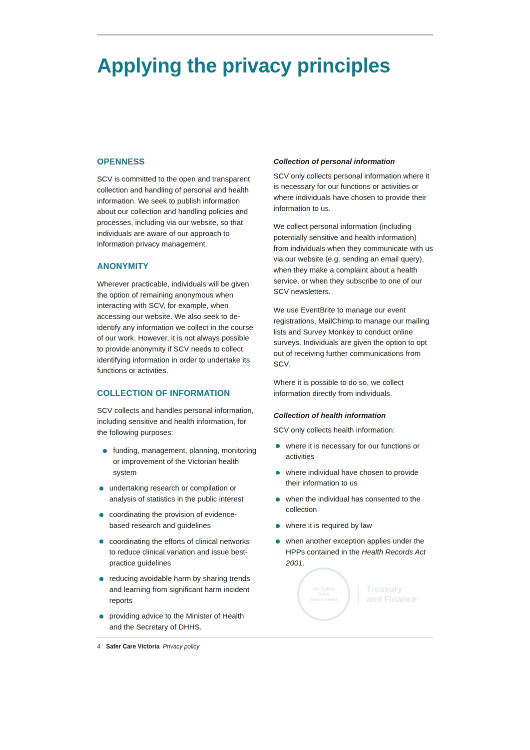Applying the privacy principles
Openness
SCV is committed to the open and transparent collection and handling of personal and health information. We seek to publish information about our collection and handling policies and processes, including via our website, so that individuals are aware of our approach to information privacy management.
Anonymity
Wherever practicable, individuals will be given the option of remaining anonymous when interacting with SCV, for example, when accessing our website. We also seek to de-identify any information we collect in the course of our work. However, it is not always possible to provide anonymity if SCV needs to collect identifying information in order to undertake its functions or activities.
Collection of information
SCV collects and handles personal information, including sensitive and health information, for the following purposes:
funding, management, planning, monitoring or improvement of the Victorian health system
undertaking research or compilation or analysis of statistics in the public interest
coordinating the provision of evidence-based research and guidelines
coordinating the efforts of clinical networks to reduce clinical variation and issue best-practice guidelines
reducing avoidable harm by sharing trends and learning from significant harm incident reports
providing advice to the Minister of Health and the Secretary of DHHS.
Collection of personal information
SCV only collects personal information where it is necessary for our functions or activities or where individuals have chosen to provide their information to us.
We collect personal information (including potentially sensitive and health information) from individuals when they communicate with us via our website (e.g. sending an email query), when they make a complaint about a health service, or when they subscribe to one of our SCV newsletters.
We use EventBrite to manage our event registrations, MailChimp to manage our mailing lists and Survey Monkey to conduct online surveys. Individuals are given the option to opt out of receiving further communications from SCV.
Where it is possible to do so, we collect information directly from individuals.
Collection of health information
SCV only collects health information:
where it is necessary for our functions or activities
where individual have chosen to provide their information to us
when the individual has consented to the collection
where it is required by law
when another exception applies under the HPPs contained in the Health Records Act 2001.
VICTORIA
State
Government
Treasury
and Finance
4 Safer Care Victoria Privacy policy